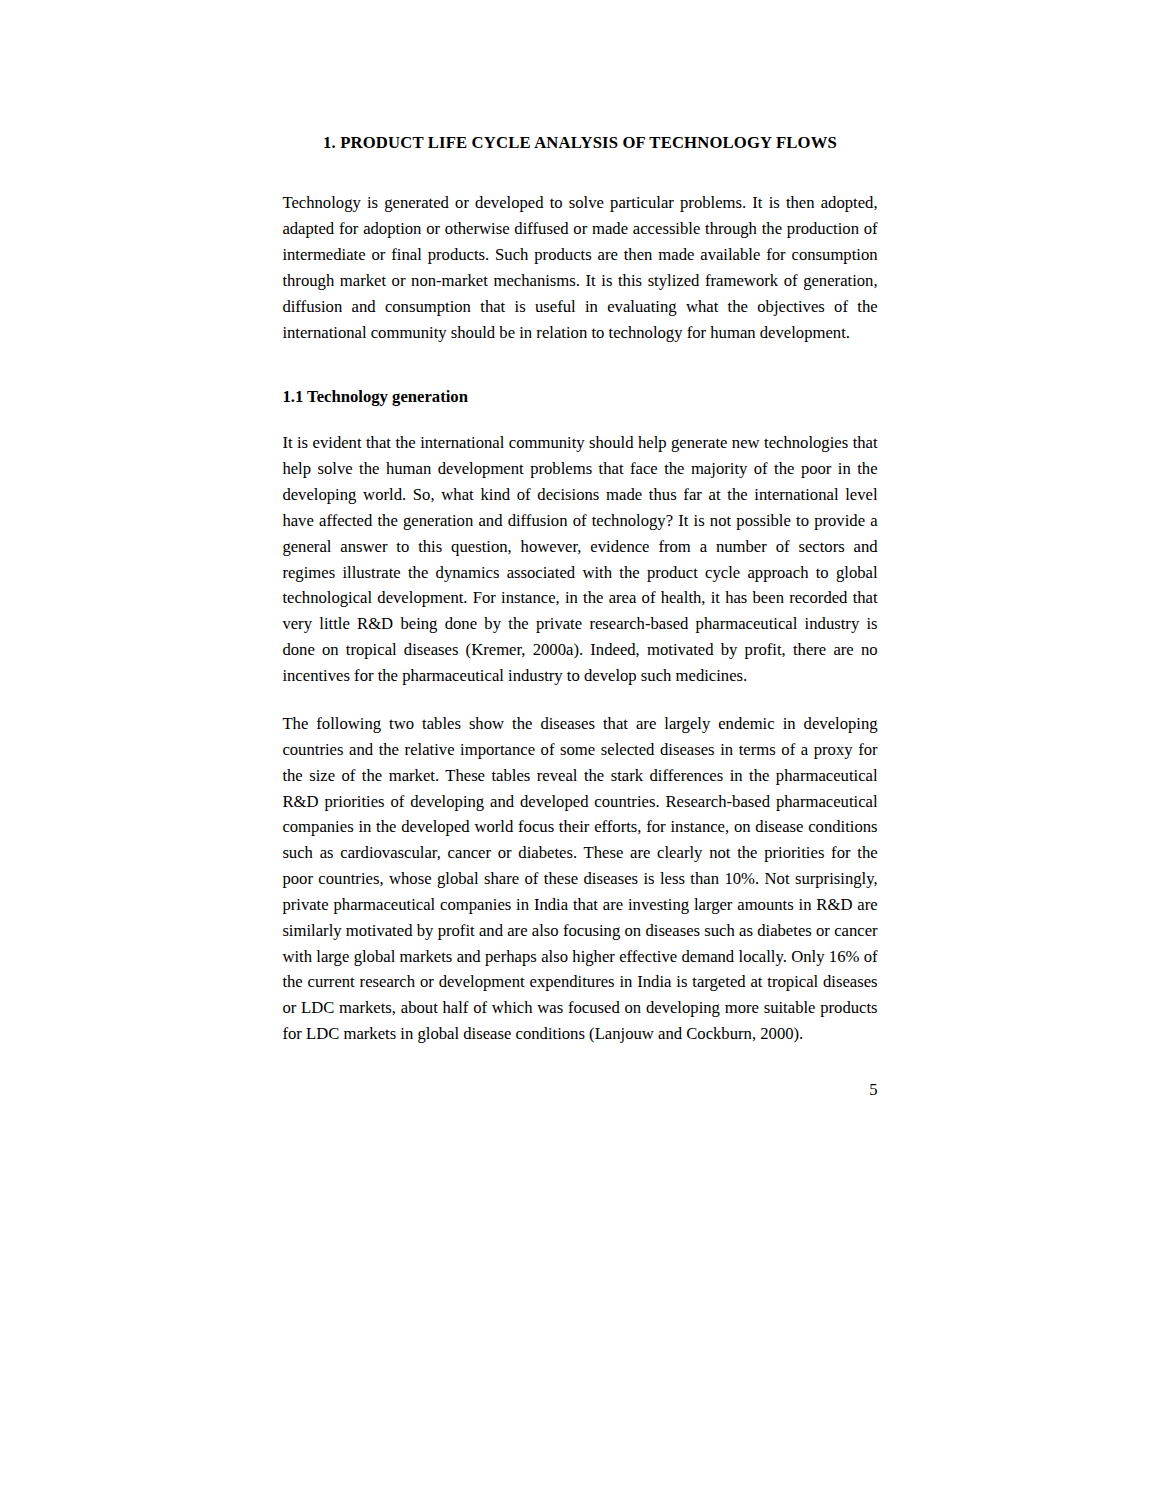1. PRODUCT LIFE CYCLE ANALYSIS OF TECHNOLOGY FLOWS
Technology is generated or developed to solve particular problems. It is then adopted, adapted for adoption or otherwise diffused or made accessible through the production of intermediate or final products. Such products are then made available for consumption through market or non-market mechanisms. It is this stylized framework of generation, diffusion and consumption that is useful in evaluating what the objectives of the international community should be in relation to technology for human development.
1.1 Technology generation
It is evident that the international community should help generate new technologies that help solve the human development problems that face the majority of the poor in the developing world. So, what kind of decisions made thus far at the international level have affected the generation and diffusion of technology? It is not possible to provide a general answer to this question, however, evidence from a number of sectors and regimes illustrate the dynamics associated with the product cycle approach to global technological development. For instance, in the area of health, it has been recorded that very little R&D being done by the private research-based pharmaceutical industry is done on tropical diseases (Kremer, 2000a). Indeed, motivated by profit, there are no incentives for the pharmaceutical industry to develop such medicines.
The following two tables show the diseases that are largely endemic in developing countries and the relative importance of some selected diseases in terms of a proxy for the size of the market. These tables reveal the stark differences in the pharmaceutical R&D priorities of developing and developed countries. Research-based pharmaceutical companies in the developed world focus their efforts, for instance, on disease conditions such as cardiovascular, cancer or diabetes. These are clearly not the priorities for the poor countries, whose global share of these diseases is less than 10%. Not surprisingly, private pharmaceutical companies in India that are investing larger amounts in R&D are similarly motivated by profit and are also focusing on diseases such as diabetes or cancer with large global markets and perhaps also higher effective demand locally. Only 16% of the current research or development expenditures in India is targeted at tropical diseases or LDC markets, about half of which was focused on developing more suitable products for LDC markets in global disease conditions (Lanjouw and Cockburn, 2000).
5